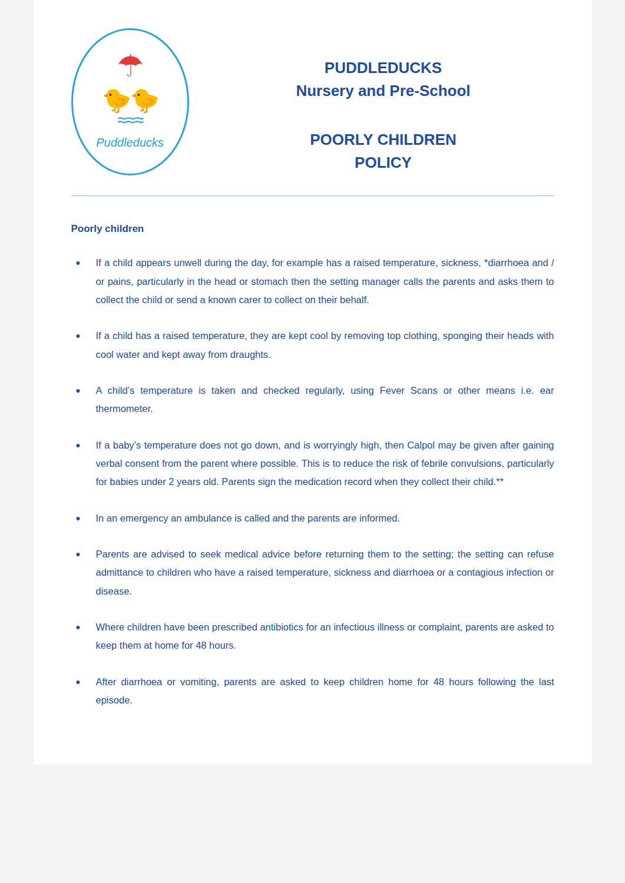☂
🐤🐤 ≈≈≈
Puddleducks
PUDDLEDUCKS
Nursery and Pre-School
POORLY CHILDREN
POLICY
Poorly children
If a child appears unwell during the day, for example has a raised temperature, sickness, *diarrhoea and / or pains, particularly in the head or stomach then the setting manager calls the parents and asks them to collect the child or send a known carer to collect on their behalf.
If a child has a raised temperature, they are kept cool by removing top clothing, sponging their heads with cool water and kept away from draughts.
A child’s temperature is taken and checked regularly, using Fever Scans or other means i.e. ear thermometer.
If a baby’s temperature does not go down, and is worryingly high, then Calpol may be given after gaining verbal consent from the parent where possible. This is to reduce the risk of febrile convulsions, particularly for babies under 2 years old. Parents sign the medication record when they collect their child.**
In an emergency an ambulance is called and the parents are informed.
Parents are advised to seek medical advice before returning them to the setting; the setting can refuse admittance to children who have a raised temperature, sickness and diarrhoea or a contagious infection or disease.
Where children have been prescribed antibiotics for an infectious illness or complaint, parents are asked to keep them at home for 48 hours.
After diarrhoea or vomiting, parents are asked to keep children home for 48 hours following the last episode.